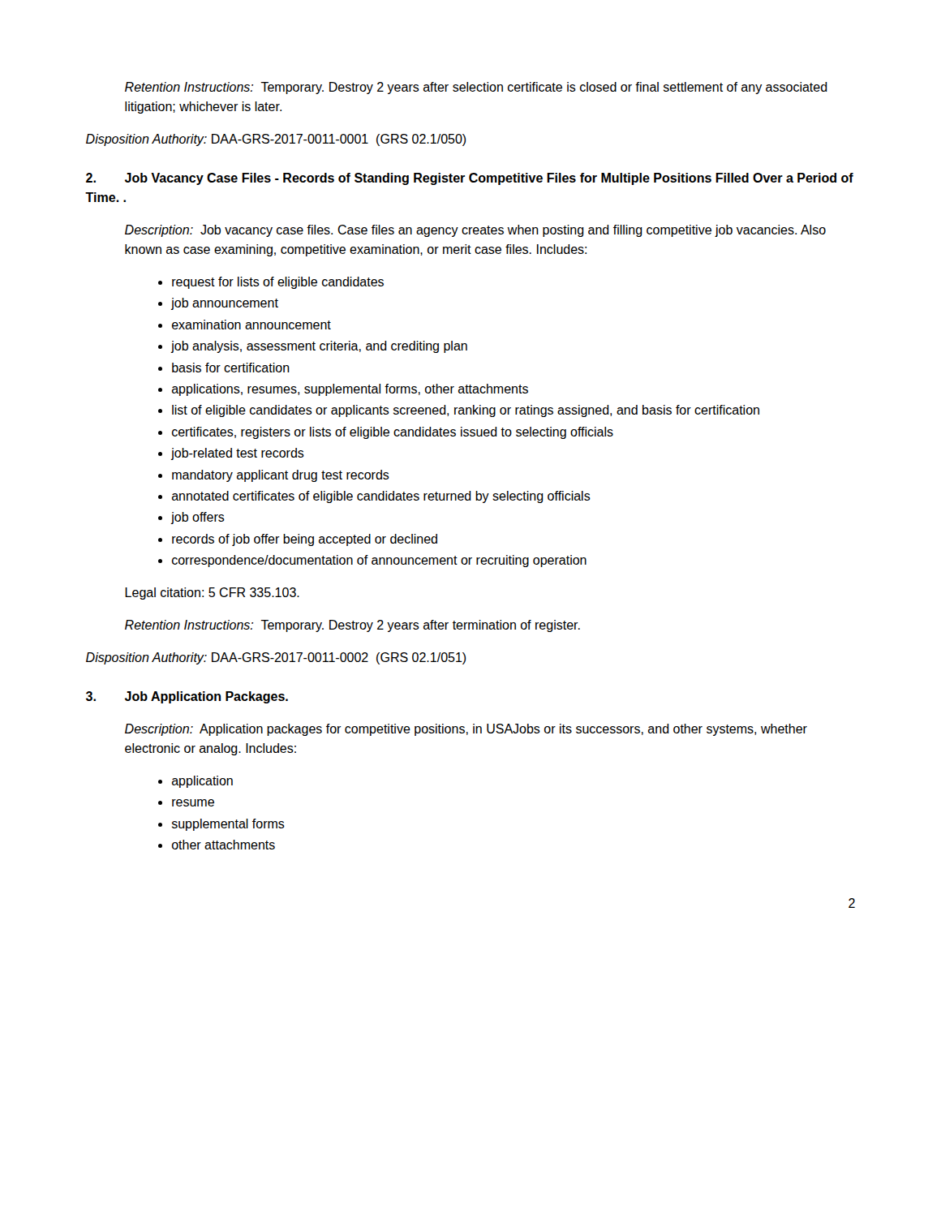Retention Instructions: Temporary. Destroy 2 years after selection certificate is closed or final settlement of any associated litigation; whichever is later.
Disposition Authority: DAA-GRS-2017-0011-0001 (GRS 02.1/050)
2. Job Vacancy Case Files - Records of Standing Register Competitive Files for Multiple Positions Filled Over a Period of Time. .
Description: Job vacancy case files. Case files an agency creates when posting and filling competitive job vacancies. Also known as case examining, competitive examination, or merit case files. Includes:
request for lists of eligible candidates
job announcement
examination announcement
job analysis, assessment criteria, and crediting plan
basis for certification
applications, resumes, supplemental forms, other attachments
list of eligible candidates or applicants screened, ranking or ratings assigned, and basis for certification
certificates, registers or lists of eligible candidates issued to selecting officials
job-related test records
mandatory applicant drug test records
annotated certificates of eligible candidates returned by selecting officials
job offers
records of job offer being accepted or declined
correspondence/documentation of announcement or recruiting operation
Legal citation: 5 CFR 335.103.
Retention Instructions: Temporary. Destroy 2 years after termination of register.
Disposition Authority: DAA-GRS-2017-0011-0002 (GRS 02.1/051)
3. Job Application Packages.
Description: Application packages for competitive positions, in USAJobs or its successors, and other systems, whether electronic or analog. Includes:
application
resume
supplemental forms
other attachments
2